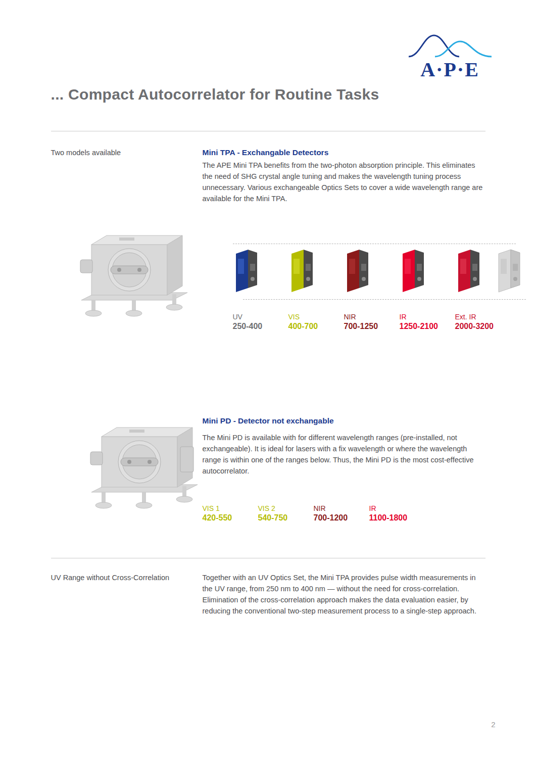A·P·E
... Compact Autocorrelator for Routine Tasks
Two models available
Mini TPA - Exchangable Detectors
The APE Mini TPA benefits from the two-photon absorption principle. This eliminates the need of SHG crystal angle tuning and makes the wavelength tuning process unnecessary. Various exchangeable Optics Sets to cover a wide wavelength range are available for the Mini TPA.
UV
250-400
VIS
400-700
NIR
700-1250
IR
1250-2100
Ext. IR
2000-3200
Mini PD - Detector not exchangable
The Mini PD is available with for different wavelength ranges (pre-installed, not exchangeable). It is ideal for lasers with a fix wavelength or where the wavelength range is within one of the ranges below. Thus, the Mini PD is the most cost-effective autocorrelator.
VIS 1
420-550
VIS 2
540-750
NIR
700-1200
IR
1100-1800
UV Range without Cross-Correlation
Together with an UV Optics Set, the Mini TPA provides pulse width measurements in the UV range, from 250 nm to 400 nm — without the need for cross-correlation. Elimination of the cross-correlation approach makes the data evaluation easier, by reducing the conventional two-step measurement process to a single-step approach.
2